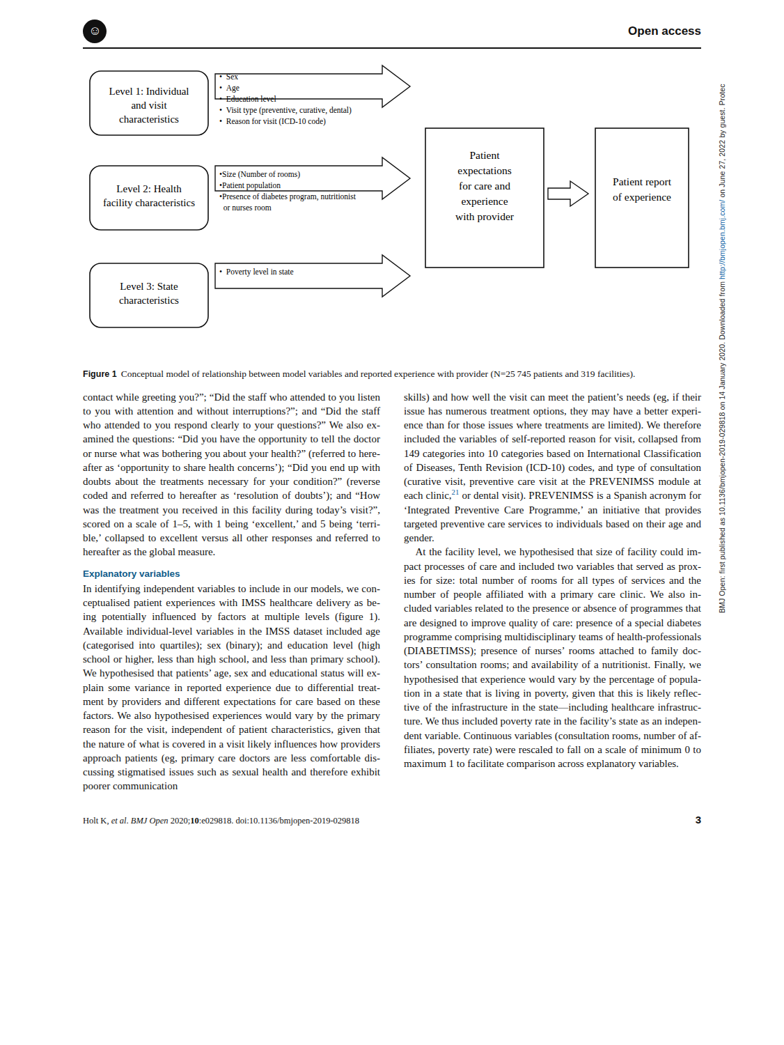☺
Open access
BMJ Open: first published as 10.1136/bmjopen-2019-029818 on 14 January 2020. Downloaded from http://bmjopen.bmj.com/ on June 27, 2022 by guest. Protected by copyright.
Level 1: Individual and visit characteristics • Sex • Age • Education level • Visit type (preventive, curative, dental) • Reason for visit (ICD-10 code) Level 2: Health facility characteristics •Size (Number of rooms) •Patient population •Presence of diabetes program, nutritionist or nurses room Level 3: State characteristics • Poverty level in state Patient expectations for care and experience with provider Patient report of experience
Figure 1 Conceptual model of relationship between model variables and reported experience with provider (N=25 745 patients and 319 facilities).
contact while greeting you?”; “Did the staff who attended to you listen to you with attention and without interruptions?”; and “Did the staff who attended to you respond clearly to your questions?” We also examined the questions: “Did you have the opportunity to tell the doctor or nurse what was bothering you about your health?” (referred to hereafter as ‘opportunity to share health concerns’); “Did you end up with doubts about the treatments necessary for your condition?” (reverse coded and referred to hereafter as ‘resolution of doubts’); and “How was the treatment you received in this facility during today’s visit?”, scored on a scale of 1–5, with 1 being ‘excellent,’ and 5 being ‘terrible,’ collapsed to excellent versus all other responses and referred to hereafter as the global measure.
Explanatory variables
In identifying independent variables to include in our models, we conceptualised patient experiences with IMSS healthcare delivery as being potentially influenced by factors at multiple levels (figure 1). Available individual-level variables in the IMSS dataset included age (categorised into quartiles); sex (binary); and education level (high school or higher, less than high school, and less than primary school). We hypothesised that patients’ age, sex and educational status will explain some variance in reported experience due to differential treatment by providers and different expectations for care based on these factors. We also hypothesised experiences would vary by the primary reason for the visit, independent of patient characteristics, given that the nature of what is covered in a visit likely influences how providers approach patients (eg, primary care doctors are less comfortable discussing stigmatised issues such as sexual health and therefore exhibit poorer communication
skills) and how well the visit can meet the patient’s needs (eg, if their issue has numerous treatment options, they may have a better experience than for those issues where treatments are limited). We therefore included the variables of self-reported reason for visit, collapsed from 149 categories into 10 categories based on International Classification of Diseases, Tenth Revision (ICD-10) codes, and type of consultation (curative visit, preventive care visit at the PREVENIMSS module at each clinic,21 or dental visit). PREVENIMSS is a Spanish acronym for ‘Integrated Preventive Care Programme,’ an initiative that provides targeted preventive care services to individuals based on their age and gender.
At the facility level, we hypothesised that size of facility could impact processes of care and included two variables that served as proxies for size: total number of rooms for all types of services and the number of people affiliated with a primary care clinic. We also included variables related to the presence or absence of programmes that are designed to improve quality of care: presence of a special diabetes programme comprising multidisciplinary teams of health-professionals (DIABETIMSS); presence of nurses’ rooms attached to family doctors’ consultation rooms; and availability of a nutritionist. Finally, we hypothesised that experience would vary by the percentage of population in a state that is living in poverty, given that this is likely reflective of the infrastructure in the state—including healthcare infrastructure. We thus included poverty rate in the facility’s state as an independent variable. Continuous variables (consultation rooms, number of affiliates, poverty rate) were rescaled to fall on a scale of minimum 0 to maximum 1 to facilitate comparison across explanatory variables.
Holt K, et al. BMJ Open 2020;10:e029818. doi:10.1136/bmjopen-2019-029818
3